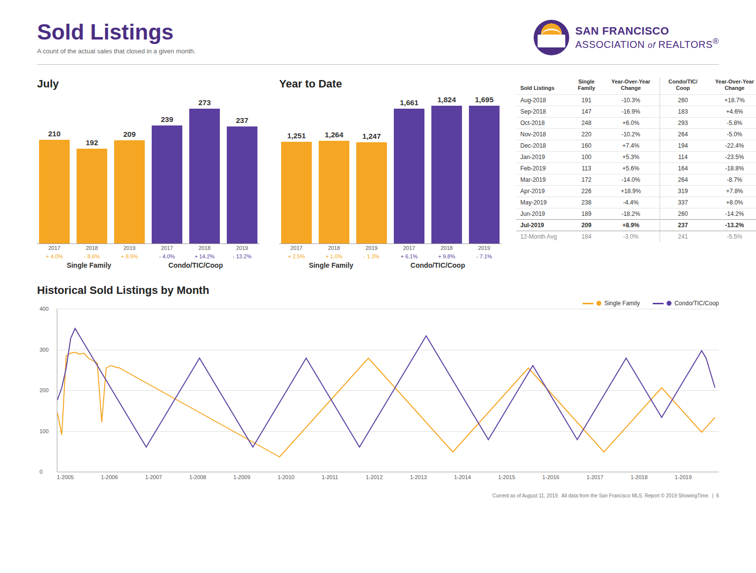Sold Listings
A count of the actual sales that closed in a given month.
SAN FRANCISCO
ASSOCIATION of REALTORS®
July
210
192
209
239
273
237
2017+ 4.0%
2018- 8.6%
2019+ 8.9%
2017- 4.0%
2018+ 14.2%
2019- 13.2%
Single Family
Condo/TIC/Coop
Year to Date
1,251
1,264
1,247
1,661
1,824
1,695
2017+ 2.5%
2018+ 1.0%
2019- 1.3%
2017+ 6.1%
2018+ 9.8%
2019- 7.1%
Single Family
Condo/TIC/Coop
| Sold Listings | Single Family | Year-Over-Year Change | Condo/TIC/ Coop | Year-Over-Year Change |
| --- | --- | --- | --- | --- |
| Aug-2018 | 191 | -10.3% | 260 | +18.7% |
| Sep-2018 | 147 | -16.9% | 183 | +4.6% |
| Oct-2018 | 248 | +6.0% | 293 | -5.8% |
| Nov-2018 | 220 | -10.2% | 264 | -5.0% |
| Dec-2018 | 160 | +7.4% | 194 | -22.4% |
| Jan-2019 | 100 | +5.3% | 114 | -23.5% |
| Feb-2019 | 113 | +5.6% | 164 | -18.8% |
| Mar-2019 | 172 | -14.0% | 264 | -8.7% |
| Apr-2019 | 226 | +18.9% | 319 | +7.8% |
| May-2019 | 238 | -4.4% | 337 | +8.0% |
| Jun-2019 | 189 | -18.2% | 260 | -14.2% |
| Jul-2019 | 209 | +8.9% | 237 | -13.2% |
| 12-Month Avg | 184 | -3.0% | 241 | -5.5% |
Historical Sold Listings by Month
Single Family Condo/TIC/Coop
400
300
200
100
0
1-20051-20061-20071-20081-20091-20101-20111-20121-20131-20141-20151-20161-20171-20181-2019
Current as of August 11, 2019. All data from the San Francisco MLS. Report © 2019 ShowingTime. | 6